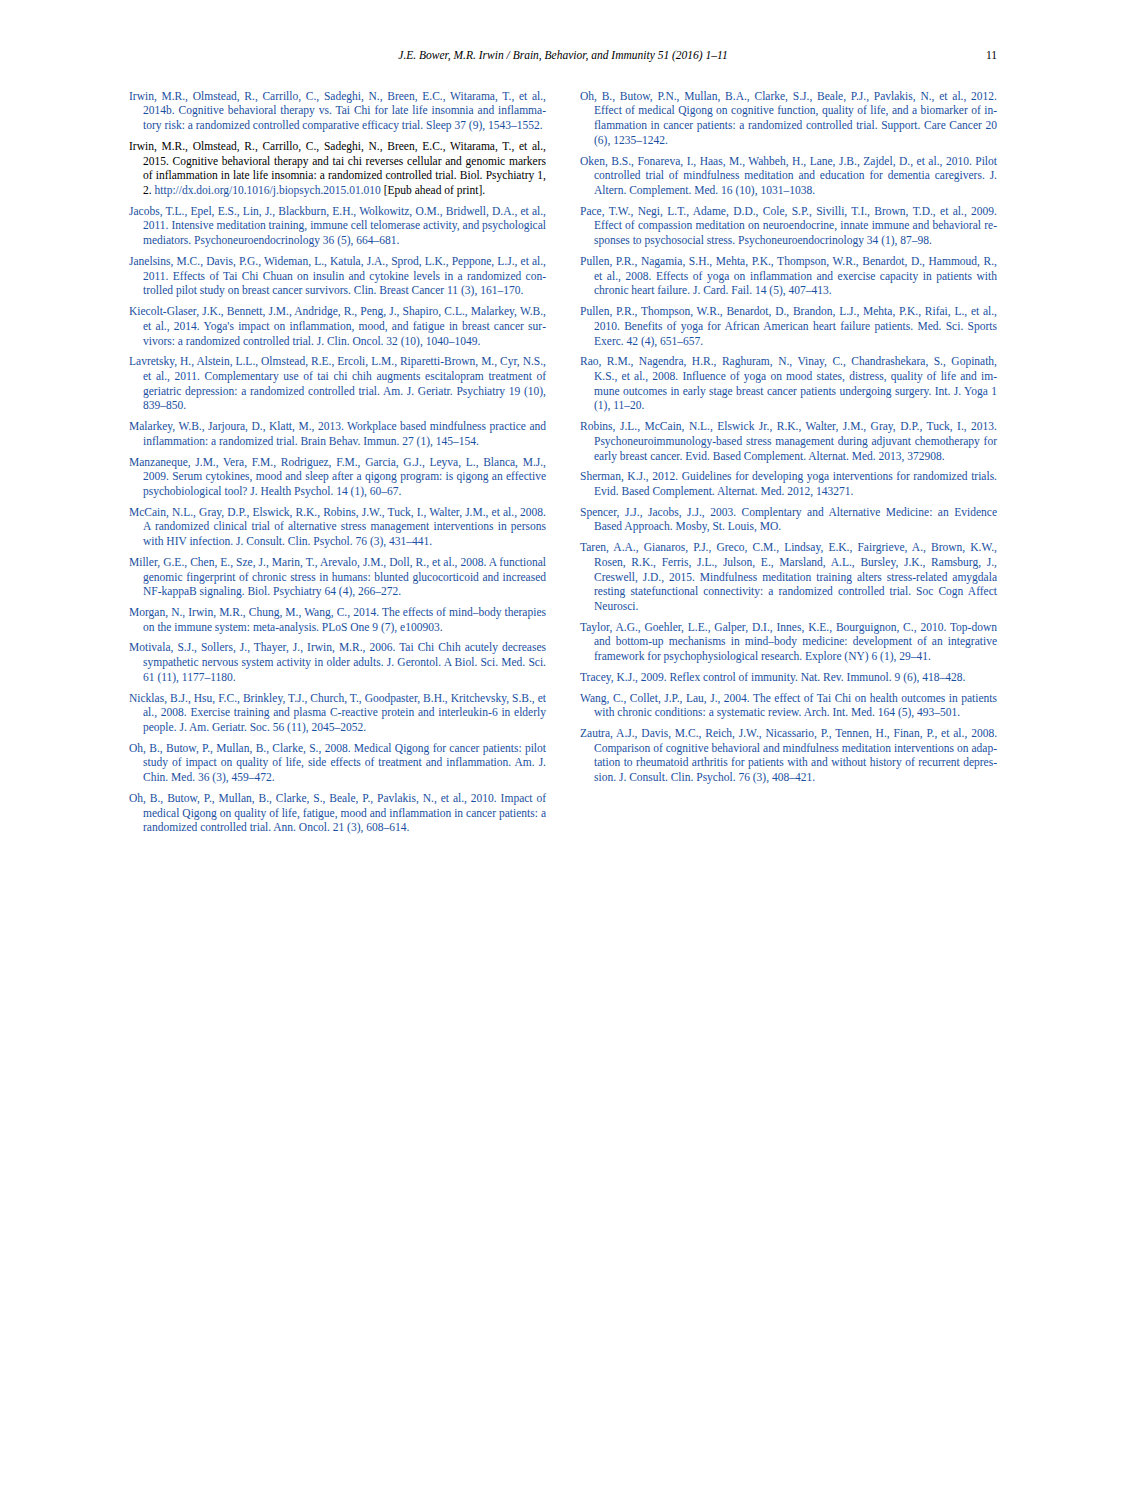J.E. Bower, M.R. Irwin / Brain, Behavior, and Immunity 51 (2016) 1–11 11
Irwin, M.R., Olmstead, R., Carrillo, C., Sadeghi, N., Breen, E.C., Witarama, T., et al., 2014b. Cognitive behavioral therapy vs. Tai Chi for late life insomnia and inflammatory risk: a randomized controlled comparative efficacy trial. Sleep 37 (9), 1543–1552.
Irwin, M.R., Olmstead, R., Carrillo, C., Sadeghi, N., Breen, E.C., Witarama, T., et al., 2015. Cognitive behavioral therapy and tai chi reverses cellular and genomic markers of inflammation in late life insomnia: a randomized controlled trial. Biol. Psychiatry 1, 2. http://dx.doi.org/10.1016/j.biopsych.2015.01.010 [Epub ahead of print].
Jacobs, T.L., Epel, E.S., Lin, J., Blackburn, E.H., Wolkowitz, O.M., Bridwell, D.A., et al., 2011. Intensive meditation training, immune cell telomerase activity, and psychological mediators. Psychoneuroendocrinology 36 (5), 664–681.
Janelsins, M.C., Davis, P.G., Wideman, L., Katula, J.A., Sprod, L.K., Peppone, L.J., et al., 2011. Effects of Tai Chi Chuan on insulin and cytokine levels in a randomized controlled pilot study on breast cancer survivors. Clin. Breast Cancer 11 (3), 161–170.
Kiecolt-Glaser, J.K., Bennett, J.M., Andridge, R., Peng, J., Shapiro, C.L., Malarkey, W.B., et al., 2014. Yoga's impact on inflammation, mood, and fatigue in breast cancer survivors: a randomized controlled trial. J. Clin. Oncol. 32 (10), 1040–1049.
Lavretsky, H., Alstein, L.L., Olmstead, R.E., Ercoli, L.M., Riparetti-Brown, M., Cyr, N.S., et al., 2011. Complementary use of tai chi chih augments escitalopram treatment of geriatric depression: a randomized controlled trial. Am. J. Geriatr. Psychiatry 19 (10), 839–850.
Malarkey, W.B., Jarjoura, D., Klatt, M., 2013. Workplace based mindfulness practice and inflammation: a randomized trial. Brain Behav. Immun. 27 (1), 145–154.
Manzaneque, J.M., Vera, F.M., Rodriguez, F.M., Garcia, G.J., Leyva, L., Blanca, M.J., 2009. Serum cytokines, mood and sleep after a qigong program: is qigong an effective psychobiological tool? J. Health Psychol. 14 (1), 60–67.
McCain, N.L., Gray, D.P., Elswick, R.K., Robins, J.W., Tuck, I., Walter, J.M., et al., 2008. A randomized clinical trial of alternative stress management interventions in persons with HIV infection. J. Consult. Clin. Psychol. 76 (3), 431–441.
Miller, G.E., Chen, E., Sze, J., Marin, T., Arevalo, J.M., Doll, R., et al., 2008. A functional genomic fingerprint of chronic stress in humans: blunted glucocorticoid and increased NF-kappaB signaling. Biol. Psychiatry 64 (4), 266–272.
Morgan, N., Irwin, M.R., Chung, M., Wang, C., 2014. The effects of mind–body therapies on the immune system: meta-analysis. PLoS One 9 (7), e100903.
Motivala, S.J., Sollers, J., Thayer, J., Irwin, M.R., 2006. Tai Chi Chih acutely decreases sympathetic nervous system activity in older adults. J. Gerontol. A Biol. Sci. Med. Sci. 61 (11), 1177–1180.
Nicklas, B.J., Hsu, F.C., Brinkley, T.J., Church, T., Goodpaster, B.H., Kritchevsky, S.B., et al., 2008. Exercise training and plasma C-reactive protein and interleukin-6 in elderly people. J. Am. Geriatr. Soc. 56 (11), 2045–2052.
Oh, B., Butow, P., Mullan, B., Clarke, S., 2008. Medical Qigong for cancer patients: pilot study of impact on quality of life, side effects of treatment and inflammation. Am. J. Chin. Med. 36 (3), 459–472.
Oh, B., Butow, P., Mullan, B., Clarke, S., Beale, P., Pavlakis, N., et al., 2010. Impact of medical Qigong on quality of life, fatigue, mood and inflammation in cancer patients: a randomized controlled trial. Ann. Oncol. 21 (3), 608–614.
Oh, B., Butow, P.N., Mullan, B.A., Clarke, S.J., Beale, P.J., Pavlakis, N., et al., 2012. Effect of medical Qigong on cognitive function, quality of life, and a biomarker of inflammation in cancer patients: a randomized controlled trial. Support. Care Cancer 20 (6), 1235–1242.
Oken, B.S., Fonareva, I., Haas, M., Wahbeh, H., Lane, J.B., Zajdel, D., et al., 2010. Pilot controlled trial of mindfulness meditation and education for dementia caregivers. J. Altern. Complement. Med. 16 (10), 1031–1038.
Pace, T.W., Negi, L.T., Adame, D.D., Cole, S.P., Sivilli, T.I., Brown, T.D., et al., 2009. Effect of compassion meditation on neuroendocrine, innate immune and behavioral responses to psychosocial stress. Psychoneuroendocrinology 34 (1), 87–98.
Pullen, P.R., Nagamia, S.H., Mehta, P.K., Thompson, W.R., Benardot, D., Hammoud, R., et al., 2008. Effects of yoga on inflammation and exercise capacity in patients with chronic heart failure. J. Card. Fail. 14 (5), 407–413.
Pullen, P.R., Thompson, W.R., Benardot, D., Brandon, L.J., Mehta, P.K., Rifai, L., et al., 2010. Benefits of yoga for African American heart failure patients. Med. Sci. Sports Exerc. 42 (4), 651–657.
Rao, R.M., Nagendra, H.R., Raghuram, N., Vinay, C., Chandrashekara, S., Gopinath, K.S., et al., 2008. Influence of yoga on mood states, distress, quality of life and immune outcomes in early stage breast cancer patients undergoing surgery. Int. J. Yoga 1 (1), 11–20.
Robins, J.L., McCain, N.L., Elswick Jr., R.K., Walter, J.M., Gray, D.P., Tuck, I., 2013. Psychoneuroimmunology-based stress management during adjuvant chemotherapy for early breast cancer. Evid. Based Complement. Alternat. Med. 2013, 372908.
Sherman, K.J., 2012. Guidelines for developing yoga interventions for randomized trials. Evid. Based Complement. Alternat. Med. 2012, 143271.
Spencer, J.J., Jacobs, J.J., 2003. Complentary and Alternative Medicine: an Evidence Based Approach. Mosby, St. Louis, MO.
Taren, A.A., Gianaros, P.J., Greco, C.M., Lindsay, E.K., Fairgrieve, A., Brown, K.W., Rosen, R.K., Ferris, J.L., Julson, E., Marsland, A.L., Bursley, J.K., Ramsburg, J., Creswell, J.D., 2015. Mindfulness meditation training alters stress-related amygdala resting statefunctional connectivity: a randomized controlled trial. Soc Cogn Affect Neurosci.
Taylor, A.G., Goehler, L.E., Galper, D.I., Innes, K.E., Bourguignon, C., 2010. Top-down and bottom-up mechanisms in mind–body medicine: development of an integrative framework for psychophysiological research. Explore (NY) 6 (1), 29–41.
Tracey, K.J., 2009. Reflex control of immunity. Nat. Rev. Immunol. 9 (6), 418–428.
Wang, C., Collet, J.P., Lau, J., 2004. The effect of Tai Chi on health outcomes in patients with chronic conditions: a systematic review. Arch. Int. Med. 164 (5), 493–501.
Zautra, A.J., Davis, M.C., Reich, J.W., Nicassario, P., Tennen, H., Finan, P., et al., 2008. Comparison of cognitive behavioral and mindfulness meditation interventions on adaptation to rheumatoid arthritis for patients with and without history of recurrent depression. J. Consult. Clin. Psychol. 76 (3), 408–421.